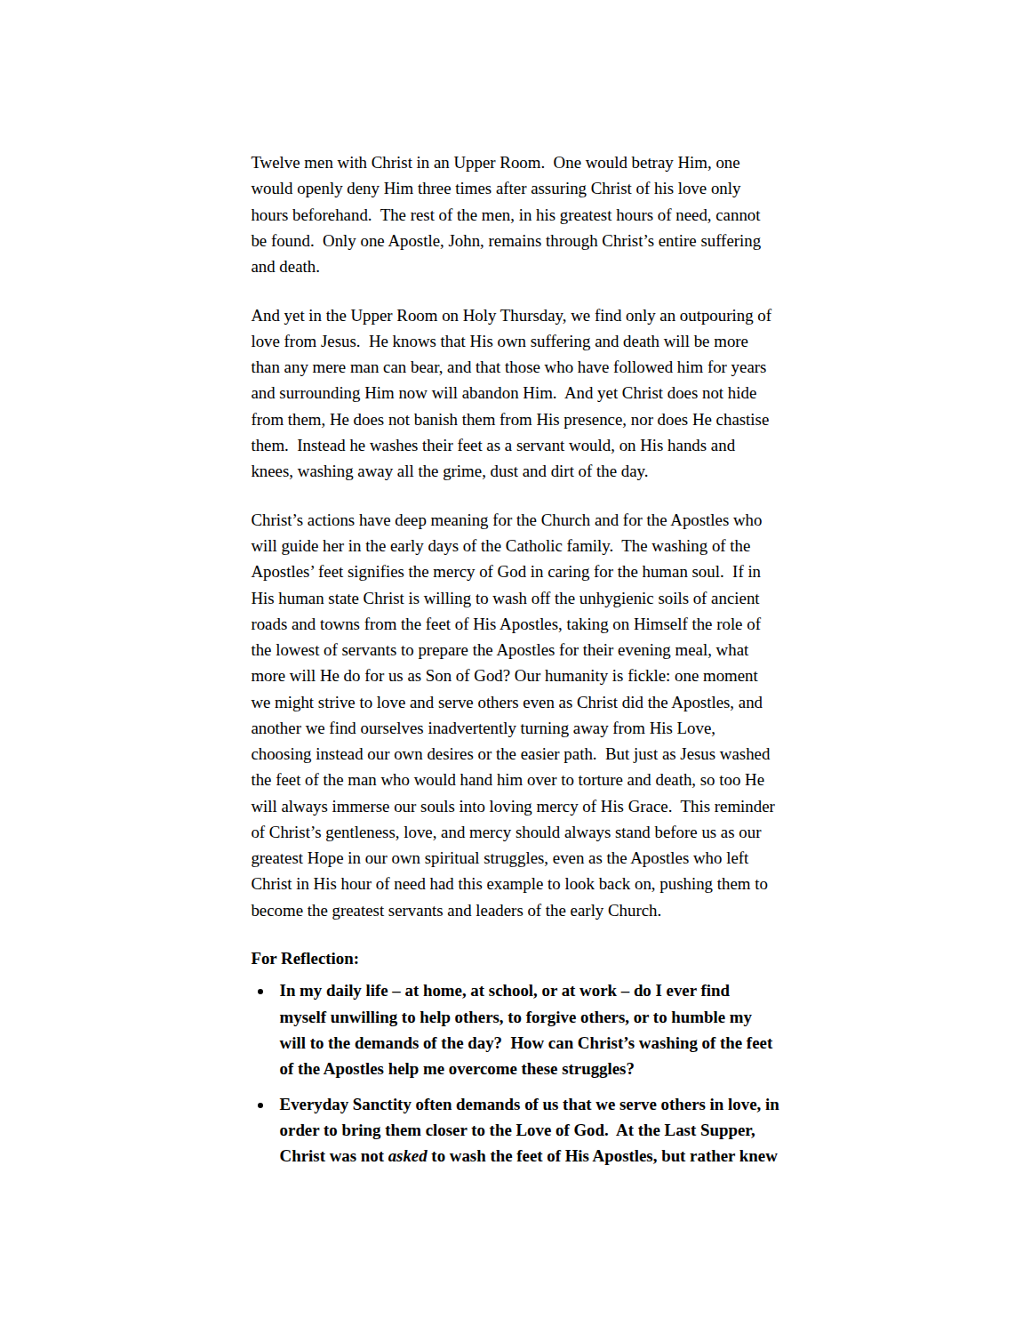Twelve men with Christ in an Upper Room. One would betray Him, one would openly deny Him three times after assuring Christ of his love only hours beforehand. The rest of the men, in his greatest hours of need, cannot be found. Only one Apostle, John, remains through Christ’s entire suffering and death.
And yet in the Upper Room on Holy Thursday, we find only an outpouring of love from Jesus. He knows that His own suffering and death will be more than any mere man can bear, and that those who have followed him for years and surrounding Him now will abandon Him. And yet Christ does not hide from them, He does not banish them from His presence, nor does He chastise them. Instead he washes their feet as a servant would, on His hands and knees, washing away all the grime, dust and dirt of the day.
Christ’s actions have deep meaning for the Church and for the Apostles who will guide her in the early days of the Catholic family. The washing of the Apostles’ feet signifies the mercy of God in caring for the human soul. If in His human state Christ is willing to wash off the unhygienic soils of ancient roads and towns from the feet of His Apostles, taking on Himself the role of the lowest of servants to prepare the Apostles for their evening meal, what more will He do for us as Son of God? Our humanity is fickle: one moment we might strive to love and serve others even as Christ did the Apostles, and another we find ourselves inadvertently turning away from His Love, choosing instead our own desires or the easier path. But just as Jesus washed the feet of the man who would hand him over to torture and death, so too He will always immerse our souls into loving mercy of His Grace. This reminder of Christ’s gentleness, love, and mercy should always stand before us as our greatest Hope in our own spiritual struggles, even as the Apostles who left Christ in His hour of need had this example to look back on, pushing them to become the greatest servants and leaders of the early Church.
For Reflection:
In my daily life – at home, at school, or at work – do I ever find myself unwilling to help others, to forgive others, or to humble my will to the demands of the day? How can Christ’s washing of the feet of the Apostles help me overcome these struggles?
Everyday Sanctity often demands of us that we serve others in love, in order to bring them closer to the Love of God. At the Last Supper, Christ was not asked to wash the feet of His Apostles, but rather knew